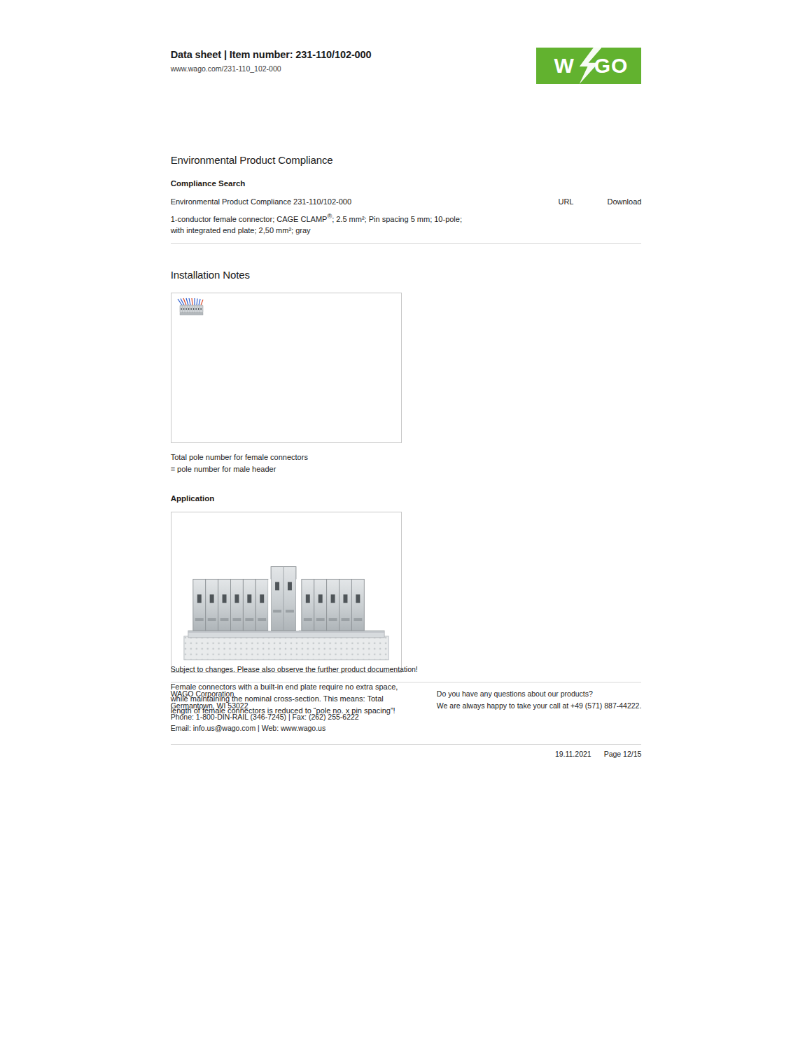Data sheet | Item number: 231-110/102-000
www.wago.com/231-110_102-000
W GO
Environmental Product Compliance
Compliance Search
Environmental Product Compliance 231-110/102-000
1-conductor female connector; CAGE CLAMP®; 2.5 mm²; Pin spacing 5 mm; 10-pole;
with integrated end plate; 2,50 mm²; gray
URL Download
Installation Notes
Total pole number for female connectors
= pole number for male header
Application
Female connectors with a built-in end plate require no extra space, while maintaining the nominal cross-section. This means: Total length of female connectors is reduced to “pole no. x pin spacing”!
Subject to changes. Please also observe the further product documentation!
WAGO Corporation
Germantown, WI 53022
Phone: 1-800-DIN-RAIL (346-7245) | Fax: (262) 255-6222
Email: info.us@wago.com | Web: www.wago.us
Do you have any questions about our products?
We are always happy to take your call at +49 (571) 887-44222.
19.11.2021 Page 12/15